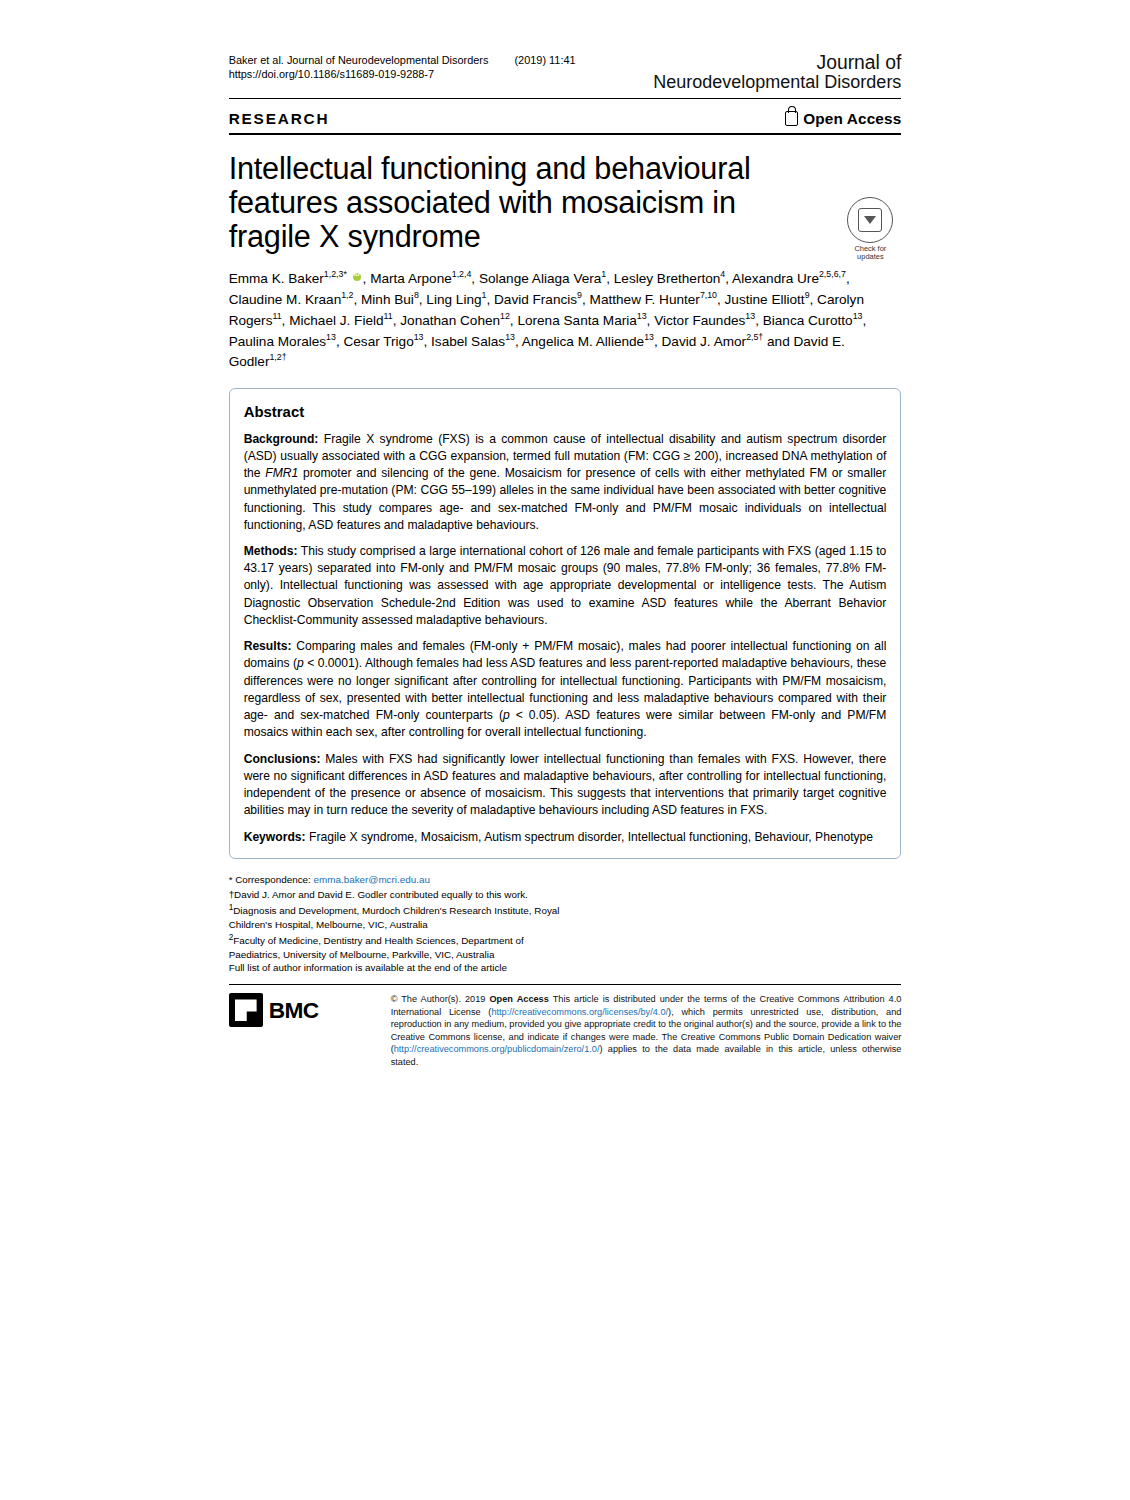Baker et al. Journal of Neurodevelopmental Disorders(2019) 11:41
https://doi.org/10.1186/s11689-019-9288-7
Journal of
Neurodevelopmental Disorders
RESEARCH
Open Access
Check for
updates
Intellectual functioning and behavioural features associated with mosaicism in fragile X syndrome
Emma K. Baker1,2,3* , Marta Arpone1,2,4, Solange Aliaga Vera1, Lesley Bretherton4, Alexandra Ure2,5,6,7, Claudine M. Kraan1,2, Minh Bui8, Ling Ling1, David Francis9, Matthew F. Hunter7,10, Justine Elliott9, Carolyn Rogers11, Michael J. Field11, Jonathan Cohen12, Lorena Santa Maria13, Victor Faundes13, Bianca Curotto13, Paulina Morales13, Cesar Trigo13, Isabel Salas13, Angelica M. Alliende13, David J. Amor2,5† and David E. Godler1,2†
Abstract
Background: Fragile X syndrome (FXS) is a common cause of intellectual disability and autism spectrum disorder (ASD) usually associated with a CGG expansion, termed full mutation (FM: CGG ≥ 200), increased DNA methylation of the FMR1 promoter and silencing of the gene. Mosaicism for presence of cells with either methylated FM or smaller unmethylated pre-mutation (PM: CGG 55–199) alleles in the same individual have been associated with better cognitive functioning. This study compares age- and sex-matched FM-only and PM/FM mosaic individuals on intellectual functioning, ASD features and maladaptive behaviours.
Methods: This study comprised a large international cohort of 126 male and female participants with FXS (aged 1.15 to 43.17 years) separated into FM-only and PM/FM mosaic groups (90 males, 77.8% FM-only; 36 females, 77.8% FM-only). Intellectual functioning was assessed with age appropriate developmental or intelligence tests. The Autism Diagnostic Observation Schedule-2nd Edition was used to examine ASD features while the Aberrant Behavior Checklist-Community assessed maladaptive behaviours.
Results: Comparing males and females (FM-only + PM/FM mosaic), males had poorer intellectual functioning on all domains (p < 0.0001). Although females had less ASD features and less parent-reported maladaptive behaviours, these differences were no longer significant after controlling for intellectual functioning. Participants with PM/FM mosaicism, regardless of sex, presented with better intellectual functioning and less maladaptive behaviours compared with their age- and sex-matched FM-only counterparts (p < 0.05). ASD features were similar between FM-only and PM/FM mosaics within each sex, after controlling for overall intellectual functioning.
Conclusions: Males with FXS had significantly lower intellectual functioning than females with FXS. However, there were no significant differences in ASD features and maladaptive behaviours, after controlling for intellectual functioning, independent of the presence or absence of mosaicism. This suggests that interventions that primarily target cognitive abilities may in turn reduce the severity of maladaptive behaviours including ASD features in FXS.
Keywords: Fragile X syndrome, Mosaicism, Autism spectrum disorder, Intellectual functioning, Behaviour, Phenotype
* Correspondence: emma.baker@mcri.edu.au
†David J. Amor and David E. Godler contributed equally to this work.
1Diagnosis and Development, Murdoch Children's Research Institute, Royal
Children's Hospital, Melbourne, VIC, Australia
2Faculty of Medicine, Dentistry and Health Sciences, Department of
Paediatrics, University of Melbourne, Parkville, VIC, Australia
Full list of author information is available at the end of the article
BMC
© The Author(s). 2019 Open Access This article is distributed under the terms of the Creative Commons Attribution 4.0 International License (http://creativecommons.org/licenses/by/4.0/), which permits unrestricted use, distribution, and reproduction in any medium, provided you give appropriate credit to the original author(s) and the source, provide a link to the Creative Commons license, and indicate if changes were made. The Creative Commons Public Domain Dedication waiver (http://creativecommons.org/publicdomain/zero/1.0/) applies to the data made available in this article, unless otherwise stated.